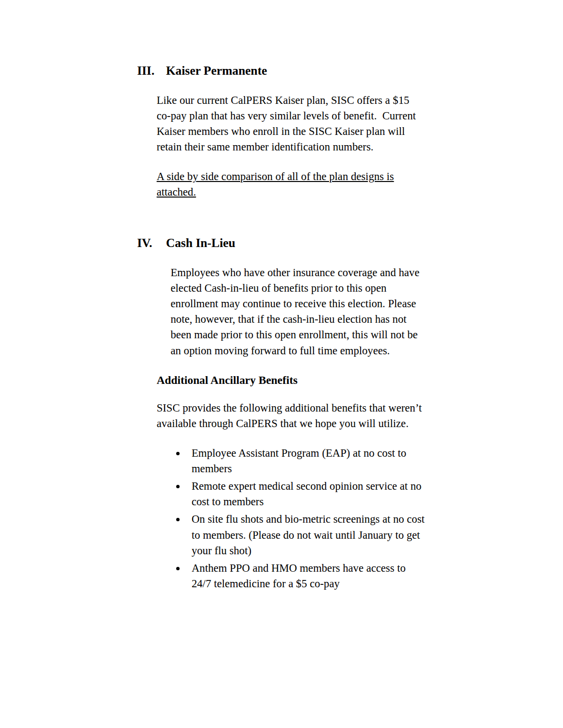III. Kaiser Permanente
Like our current CalPERS Kaiser plan, SISC offers a $15 co-pay plan that has very similar levels of benefit. Current Kaiser members who enroll in the SISC Kaiser plan will retain their same member identification numbers.
A side by side comparison of all of the plan designs is attached.
IV. Cash In-Lieu
Employees who have other insurance coverage and have elected Cash-in-lieu of benefits prior to this open enrollment may continue to receive this election. Please note, however, that if the cash-in-lieu election has not been made prior to this open enrollment, this will not be an option moving forward to full time employees.
Additional Ancillary Benefits
SISC provides the following additional benefits that weren’t available through CalPERS that we hope you will utilize.
Employee Assistant Program (EAP) at no cost to members
Remote expert medical second opinion service at no cost to members
On site flu shots and bio-metric screenings at no cost to members. (Please do not wait until January to get your flu shot)
Anthem PPO and HMO members have access to 24/7 telemedicine for a $5 co-pay